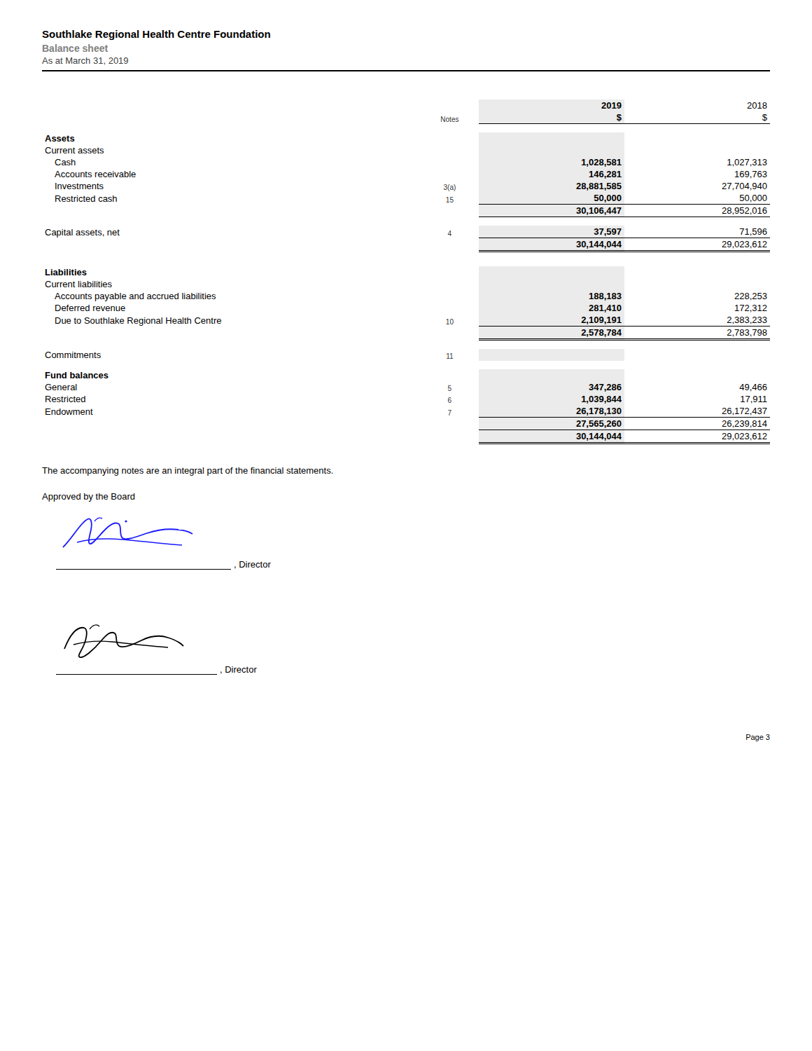Southlake Regional Health Centre Foundation
Balance sheet
As at March 31, 2019
| | | 2019 | 2018 |
| | Notes | $ | $ |
| Assets | | | |
| Current assets | | | |
| Cash | | 1,028,581 | 1,027,313 |
| Accounts receivable | | 146,281 | 169,763 |
| Investments | 3(a) | 28,881,585 | 27,704,940 |
| Restricted cash | 15 | 50,000 | 50,000 |
| | | 30,106,447 | 28,952,016 |
| Capital assets, net | 4 | 37,597 | 71,596 |
| | | 30,144,044 | 29,023,612 |
| Liabilities | | | |
| Current liabilities | | | |
| Accounts payable and accrued liabilities | | 188,183 | 228,253 |
| Deferred revenue | | 281,410 | 172,312 |
| Due to Southlake Regional Health Centre | 10 | 2,109,191 | 2,383,233 |
| | | 2,578,784 | 2,783,798 |
| Commitments | 11 | | |
| Fund balances | | | |
| General | 5 | 347,286 | 49,466 |
| Restricted | 6 | 1,039,844 | 17,911 |
| Endowment | 7 | 26,178,130 | 26,172,437 |
| | | 27,565,260 | 26,239,814 |
| | | 30,144,044 | 29,023,612 |
The accompanying notes are an integral part of the financial statements.
Approved by the Board
, Director
, Director
Page 3